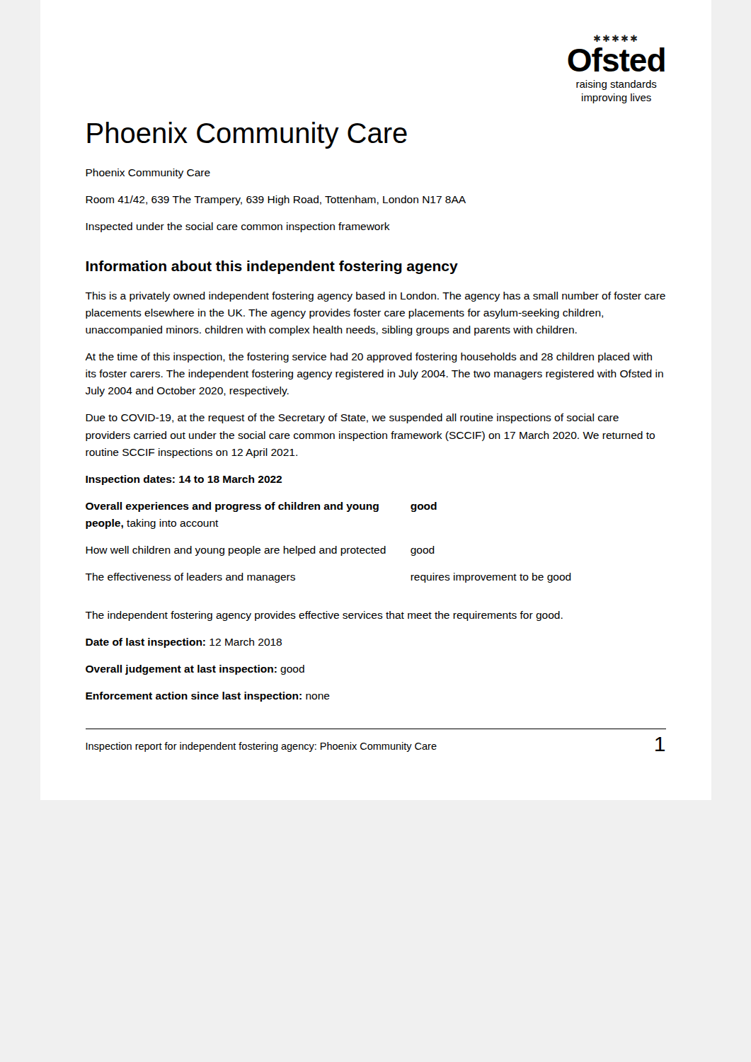✱✱✱✱✱
Ofsted
raising standards
improving lives
Phoenix Community Care
Phoenix Community Care
Room 41/42, 639 The Trampery, 639 High Road, Tottenham, London N17 8AA
Inspected under the social care common inspection framework
Information about this independent fostering agency
This is a privately owned independent fostering agency based in London. The agency has a small number of foster care placements elsewhere in the UK. The agency provides foster care placements for asylum-seeking children, unaccompanied minors. children with complex health needs, sibling groups and parents with children.
At the time of this inspection, the fostering service had 20 approved fostering households and 28 children placed with its foster carers. The independent fostering agency registered in July 2004. The two managers registered with Ofsted in July 2004 and October 2020, respectively.
Due to COVID-19, at the request of the Secretary of State, we suspended all routine inspections of social care providers carried out under the social care common inspection framework (SCCIF) on 17 March 2020. We returned to routine SCCIF inspections on 12 April 2021.
Inspection dates: 14 to 18 March 2022
| Overall experiences and progress of children and young people, taking into account | good |
| How well children and young people are helped and protected | good |
| The effectiveness of leaders and managers | requires improvement to be good |
The independent fostering agency provides effective services that meet the requirements for good.
Date of last inspection: 12 March 2018
Overall judgement at last inspection: good
Enforcement action since last inspection: none
Inspection report for independent fostering agency: Phoenix Community Care
1